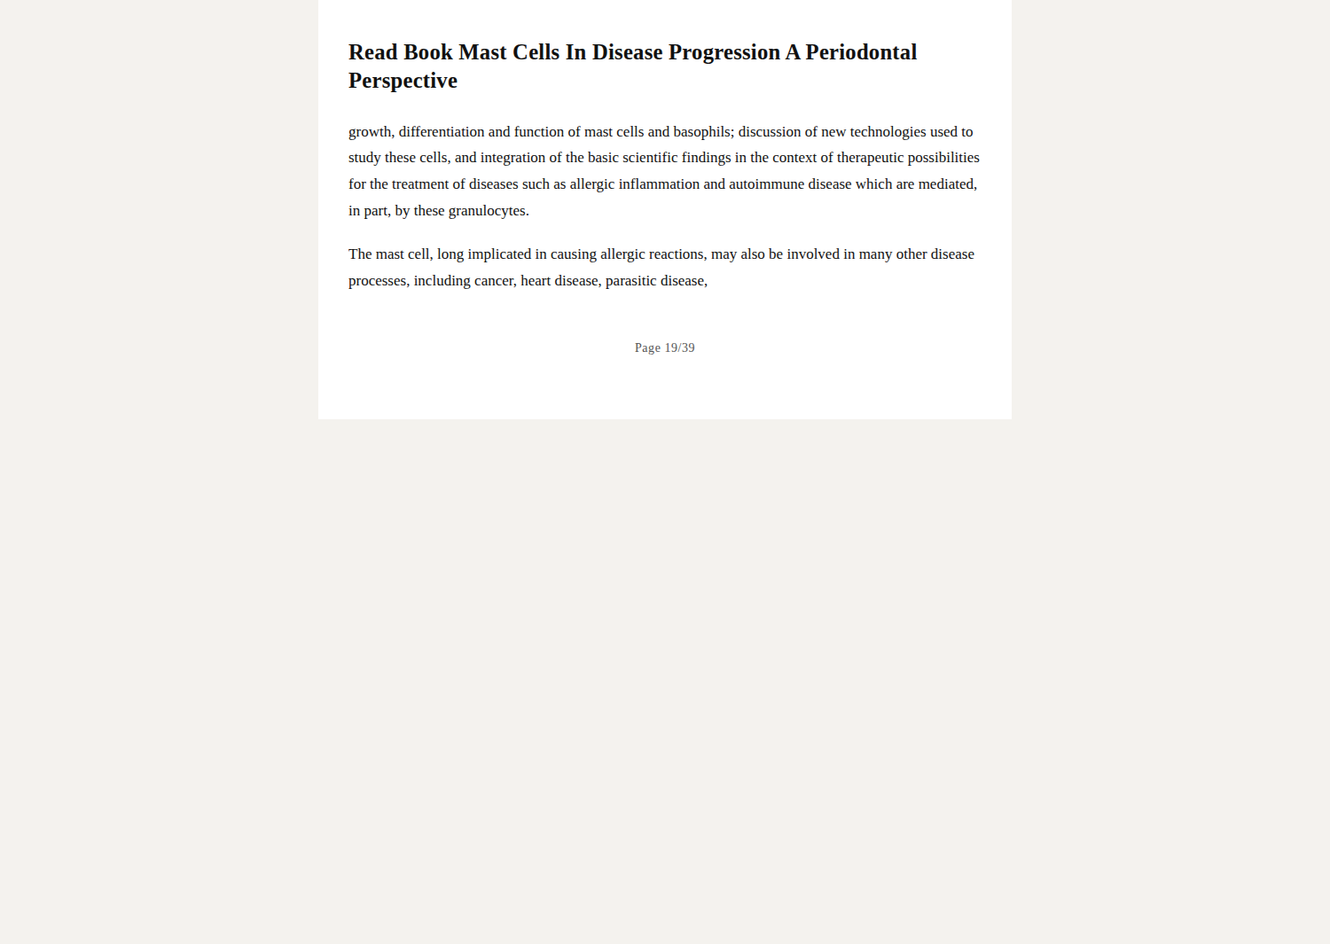Read Book Mast Cells In Disease Progression A Periodontal Perspective
growth, differentiation and function of mast cells and basophils; discussion of new technologies used to study these cells, and integration of the basic scientific findings in the context of therapeutic possibilities for the treatment of diseases such as allergic inflammation and autoimmune disease which are mediated, in part, by these granulocytes.
The mast cell, long implicated in causing allergic reactions, may also be involved in many other disease processes, including cancer, heart disease, parasitic disease,
Page 19/39